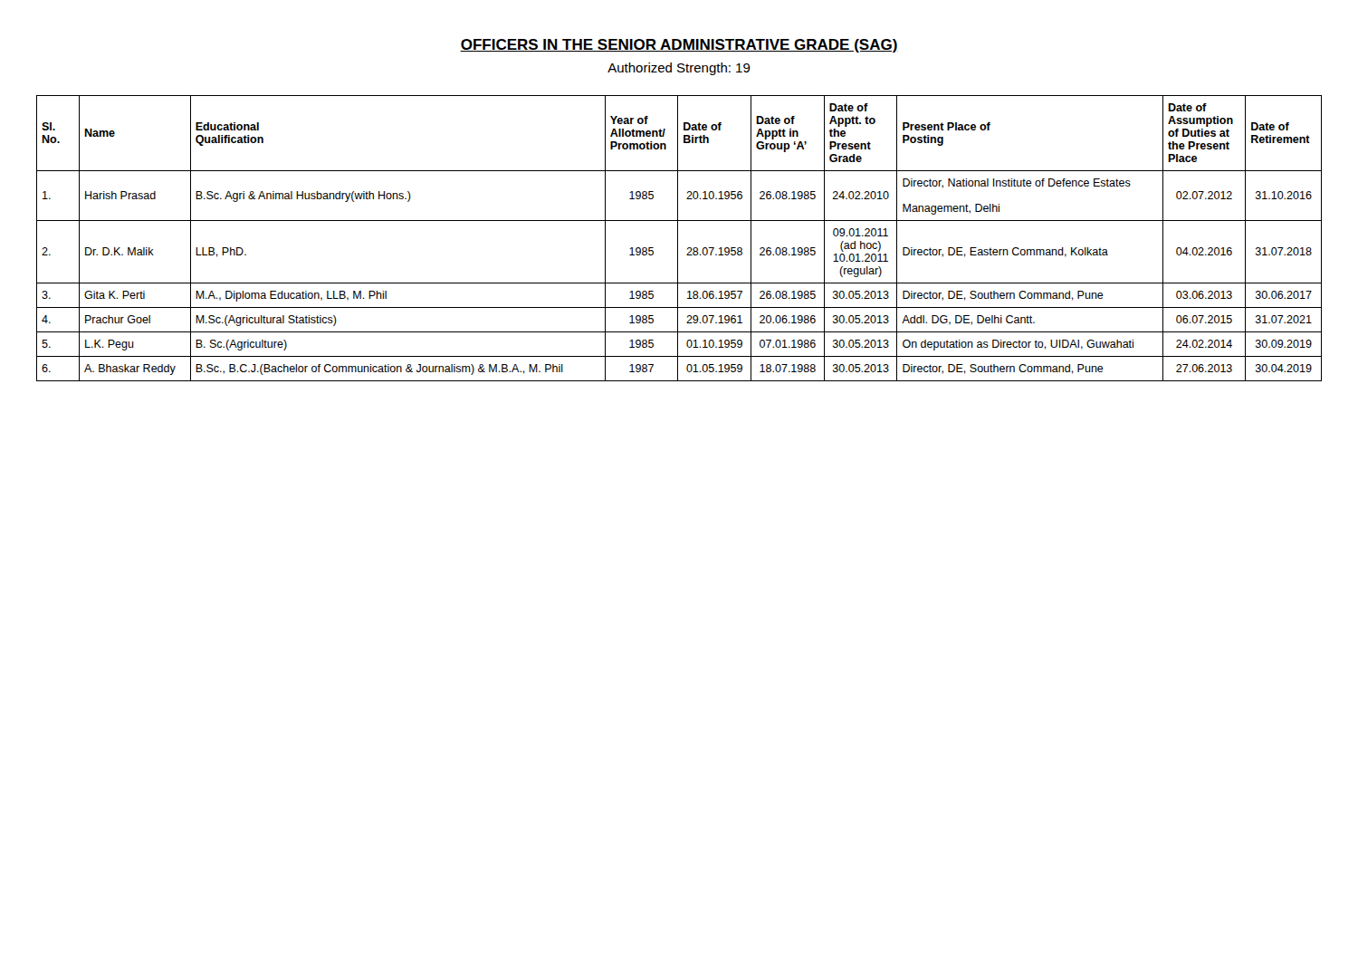OFFICERS IN THE SENIOR ADMINISTRATIVE GRADE (SAG)
Authorized Strength: 19
| Sl. No. | Name | Educational Qualification | Year of Allotment/ Promotion | Date of Birth | Date of Apptt in Group ‘A’ | Date of Apptt. to the Present Grade | Present Place of Posting | Date of Assumption of Duties at the Present Place | Date of Retirement |
| --- | --- | --- | --- | --- | --- | --- | --- | --- | --- |
| 1. | Harish Prasad | B.Sc. Agri & Animal Husbandry(with Hons.) | 1985 | 20.10.1956 | 26.08.1985 | 24.02.2010 | Director, National Institute of Defence Estates Management, Delhi | 02.07.2012 | 31.10.2016 |
| 2. | Dr. D.K. Malik | LLB, PhD. | 1985 | 28.07.1958 | 26.08.1985 | 09.01.2011 (ad hoc) 10.01.2011 (regular) | Director, DE, Eastern Command, Kolkata | 04.02.2016 | 31.07.2018 |
| 3. | Gita K. Perti | M.A., Diploma Education, LLB, M. Phil | 1985 | 18.06.1957 | 26.08.1985 | 30.05.2013 | Director, DE, Southern Command, Pune | 03.06.2013 | 30.06.2017 |
| 4. | Prachur Goel | M.Sc.(Agricultural Statistics) | 1985 | 29.07.1961 | 20.06.1986 | 30.05.2013 | Addl. DG, DE, Delhi Cantt. | 06.07.2015 | 31.07.2021 |
| 5. | L.K. Pegu | B. Sc.(Agriculture) | 1985 | 01.10.1959 | 07.01.1986 | 30.05.2013 | On deputation as Director to, UIDAI, Guwahati | 24.02.2014 | 30.09.2019 |
| 6. | A. Bhaskar Reddy | B.Sc., B.C.J.(Bachelor of Communication & Journalism) & M.B.A., M. Phil | 1987 | 01.05.1959 | 18.07.1988 | 30.05.2013 | Director, DE, Southern Command, Pune | 27.06.2013 | 30.04.2019 |